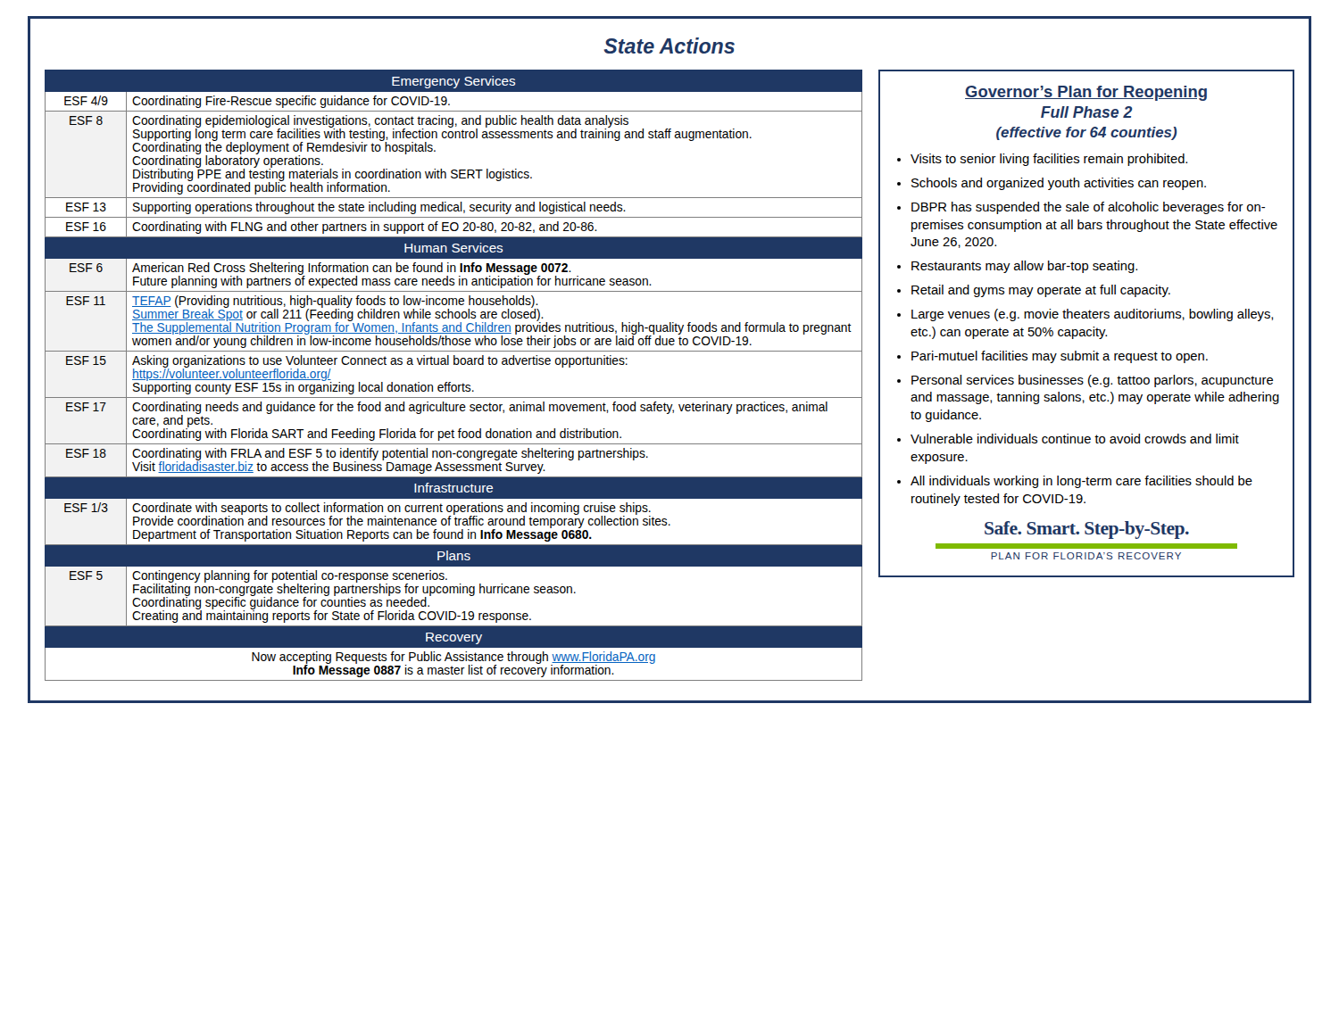State Actions
| Emergency Services |
| ESF 4/9 | Coordinating Fire-Rescue specific guidance for COVID-19. |
| ESF 8 | Coordinating epidemiological investigations, contact tracing, and public health data analysis Supporting long term care facilities with testing, infection control assessments and training and staff augmentation. Coordinating the deployment of Remdesivir to hospitals. Coordinating laboratory operations. Distributing PPE and testing materials in coordination with SERT logistics. Providing coordinated public health information. |
| ESF 13 | Supporting operations throughout the state including medical, security and logistical needs. |
| ESF 16 | Coordinating with FLNG and other partners in support of EO 20-80, 20-82, and 20-86. |
| Human Services |
| ESF 6 | American Red Cross Sheltering Information can be found in Info Message 0072 . Future planning with partners of expected mass care needs in anticipation for hurricane season. |
| ESF 11 | TEFAP (Providing nutritious, high-quality foods to low-income households). Summer Break Spot or call 211 (Feeding children while schools are closed). The Supplemental Nutrition Program for Women, Infants and Children provides nutritious, high-quality foods and formula to pregnant women and/or young children in low-income households/those who lose their jobs or are laid off due to COVID-19. |
| ESF 15 | Asking organizations to use Volunteer Connect as a virtual board to advertise opportunities: https://volunteer.volunteerflorida.org/ Supporting county ESF 15s in organizing local donation efforts. |
| ESF 17 | Coordinating needs and guidance for the food and agriculture sector, animal movement, food safety, veterinary practices, animal care, and pets. Coordinating with Florida SART and Feeding Florida for pet food donation and distribution. |
| ESF 18 | Coordinating with FRLA and ESF 5 to identify potential non-congregate sheltering partnerships. Visit floridadisaster.biz to access the Business Damage Assessment Survey. |
| Infrastructure |
| ESF 1/3 | Coordinate with seaports to collect information on current operations and incoming cruise ships. Provide coordination and resources for the maintenance of traffic around temporary collection sites. Department of Transportation Situation Reports can be found in Info Message 0680. |
| Plans |
| ESF 5 | Contingency planning for potential co-response scenerios. Facilitating non-congrgate sheltering partnerships for upcoming hurricane season. Coordinating specific guidance for counties as needed. Creating and maintaining reports for State of Florida COVID-19 response. |
| Recovery |
| Now accepting Requests for Public Assistance through www.FloridaPA.org Info Message 0887 is a master list of recovery information. |
Governor’s Plan for Reopening
Full Phase 2
(effective for 64 counties)
Visits to senior living facilities remain prohibited.
Schools and organized youth activities can reopen.
DBPR has suspended the sale of alcoholic beverages for on-premises consumption at all bars throughout the State effective June 26, 2020.
Restaurants may allow bar-top seating.
Retail and gyms may operate at full capacity.
Large venues (e.g. movie theaters auditoriums, bowling alleys, etc.) can operate at 50% capacity.
Pari-mutuel facilities may submit a request to open.
Personal services businesses (e.g. tattoo parlors, acupuncture and massage, tanning salons, etc.) may operate while adhering to guidance.
Vulnerable individuals continue to avoid crowds and limit exposure.
All individuals working in long-term care facilities should be routinely tested for COVID-19.
Safe. Smart. Step-by-Step.
PLAN FOR FLORIDA’S RECOVERY